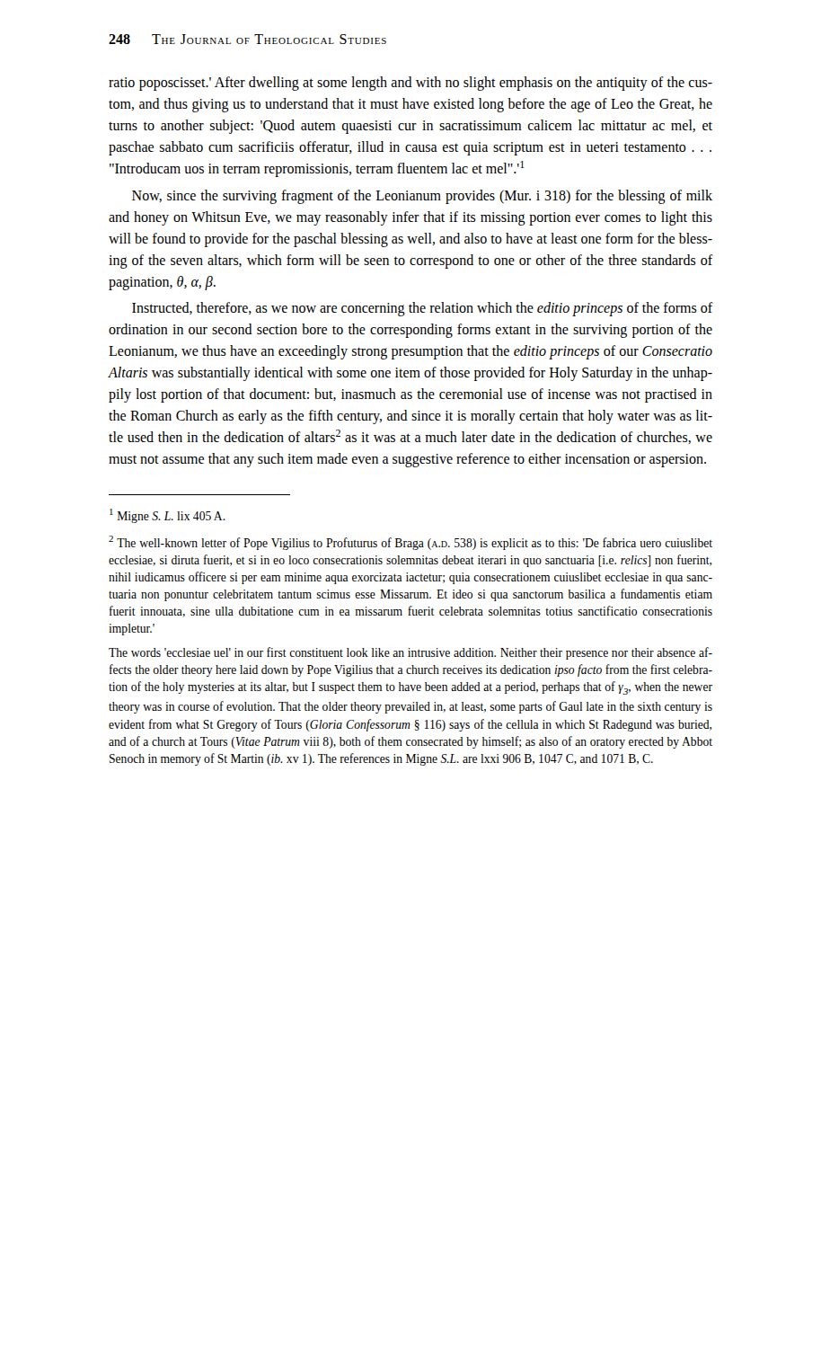248 The Journal of Theological Studies
ratio poposcisset.' After dwelling at some length and with no slight emphasis on the antiquity of the custom, and thus giving us to understand that it must have existed long before the age of Leo the Great, he turns to another subject: 'Quod autem quaesisti cur in sacratissimum calicem lac mittatur ac mel, et paschae sabbato cum sacrificiis offeratur, illud in causa est quia scriptum est in ueteri testamento . . . "Introducam uos in terram repromissionis, terram fluentem lac et mel".'1
Now, since the surviving fragment of the Leonianum provides (Mur. i 318) for the blessing of milk and honey on Whitsun Eve, we may reasonably infer that if its missing portion ever comes to light this will be found to provide for the paschal blessing as well, and also to have at least one form for the blessing of the seven altars, which form will be seen to correspond to one or other of the three standards of pagination, θ, α, β.
Instructed, therefore, as we now are concerning the relation which the editio princeps of the forms of ordination in our second section bore to the corresponding forms extant in the surviving portion of the Leonianum, we thus have an exceedingly strong presumption that the editio princeps of our Consecratio Altaris was substantially identical with some one item of those provided for Holy Saturday in the unhappily lost portion of that document: but, inasmuch as the ceremonial use of incense was not practised in the Roman Church as early as the fifth century, and since it is morally certain that holy water was as little used then in the dedication of altars2 as it was at a much later date in the dedication of churches, we must not assume that any such item made even a suggestive reference to either incensation or aspersion.
1 Migne S. L. lix 405 A.
2 The well-known letter of Pope Vigilius to Profuturus of Braga (a.d. 538) is explicit as to this: 'De fabrica uero cuiuslibet ecclesiae, si diruta fuerit, et si in eo loco consecrationis solemnitas debeat iterari in quo sanctuaria [i.e. relics] non fuerint, nihil iudicamus officere si per eam minime aqua exorcizata iactetur; quia consecrationem cuiuslibet ecclesiae in qua sanctuaria non ponuntur celebritatem tantum scimus esse Missarum. Et ideo si qua sanctorum basilica a fundamentis etiam fuerit innouata, sine ulla dubitatione cum in ea missarum fuerit celebrata solemnitas totius sanctificatio consecrationis impletur.'
The words 'ecclesiae uel' in our first constituent look like an intrusive addition. Neither their presence nor their absence affects the older theory here laid down by Pope Vigilius that a church receives its dedication ipso facto from the first celebration of the holy mysteries at its altar, but I suspect them to have been added at a period, perhaps that of γ3, when the newer theory was in course of evolution. That the older theory prevailed in, at least, some parts of Gaul late in the sixth century is evident from what St Gregory of Tours (Gloria Confessorum § 116) says of the cellula in which St Radegund was buried, and of a church at Tours (Vitae Patrum viii 8), both of them consecrated by himself; as also of an oratory erected by Abbot Senoch in memory of St Martin (ib. xv 1). The references in Migne S.L. are lxxi 906 B, 1047 C, and 1071 B, C.